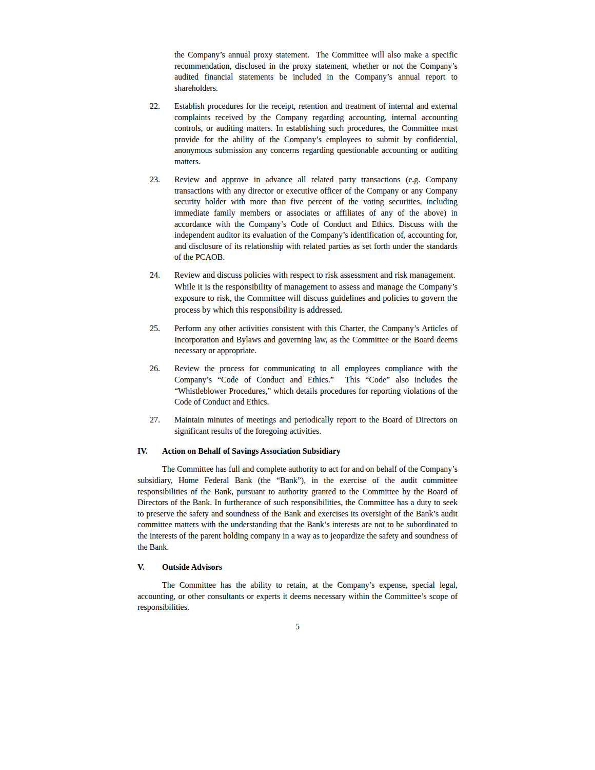the Company’s annual proxy statement. The Committee will also make a specific recommendation, disclosed in the proxy statement, whether or not the Company’s audited financial statements be included in the Company’s annual report to shareholders.
22.
Establish procedures for the receipt, retention and treatment of internal and external complaints received by the Company regarding accounting, internal accounting controls, or auditing matters. In establishing such procedures, the Committee must provide for the ability of the Company’s employees to submit by confidential, anonymous submission any concerns regarding questionable accounting or auditing matters.
23.
Review and approve in advance all related party transactions (e.g. Company transactions with any director or executive officer of the Company or any Company security holder with more than five percent of the voting securities, including immediate family members or associates or affiliates of any of the above) in accordance with the Company’s Code of Conduct and Ethics. Discuss with the independent auditor its evaluation of the Company’s identification of, accounting for, and disclosure of its relationship with related parties as set forth under the standards of the PCAOB.
24.
Review and discuss policies with respect to risk assessment and risk management. While it is the responsibility of management to assess and manage the Company’s exposure to risk, the Committee will discuss guidelines and policies to govern the process by which this responsibility is addressed.
25.
Perform any other activities consistent with this Charter, the Company’s Articles of Incorporation and Bylaws and governing law, as the Committee or the Board deems necessary or appropriate.
26.
Review the process for communicating to all employees compliance with the Company’s “Code of Conduct and Ethics.” This “Code” also includes the “Whistleblower Procedures,” which details procedures for reporting violations of the Code of Conduct and Ethics.
27.
Maintain minutes of meetings and periodically report to the Board of Directors on significant results of the foregoing activities.
IV. Action on Behalf of Savings Association Subsidiary
The Committee has full and complete authority to act for and on behalf of the Company’s subsidiary, Home Federal Bank (the “Bank”), in the exercise of the audit committee responsibilities of the Bank, pursuant to authority granted to the Committee by the Board of Directors of the Bank. In furtherance of such responsibilities, the Committee has a duty to seek to preserve the safety and soundness of the Bank and exercises its oversight of the Bank’s audit committee matters with the understanding that the Bank’s interests are not to be subordinated to the interests of the parent holding company in a way as to jeopardize the safety and soundness of the Bank.
V. Outside Advisors
The Committee has the ability to retain, at the Company’s expense, special legal, accounting, or other consultants or experts it deems necessary within the Committee’s scope of responsibilities.
5